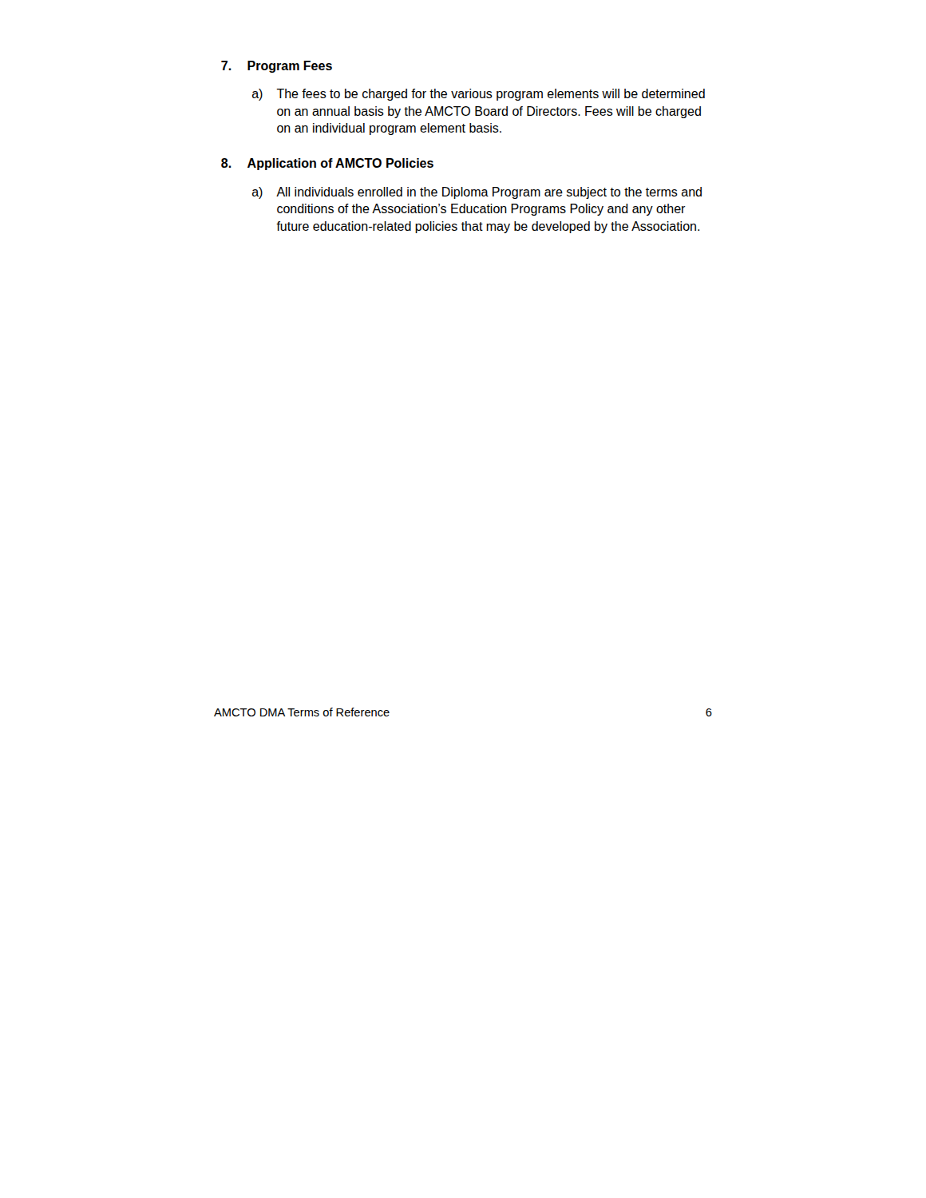Program Fees
The fees to be charged for the various program elements will be determined on an annual basis by the AMCTO Board of Directors. Fees will be charged on an individual program element basis.
Application of AMCTO Policies
All individuals enrolled in the Diploma Program are subject to the terms and conditions of the Association’s Education Programs Policy and any other future education-related policies that may be developed by the Association.
AMCTO DMA Terms of Reference 6